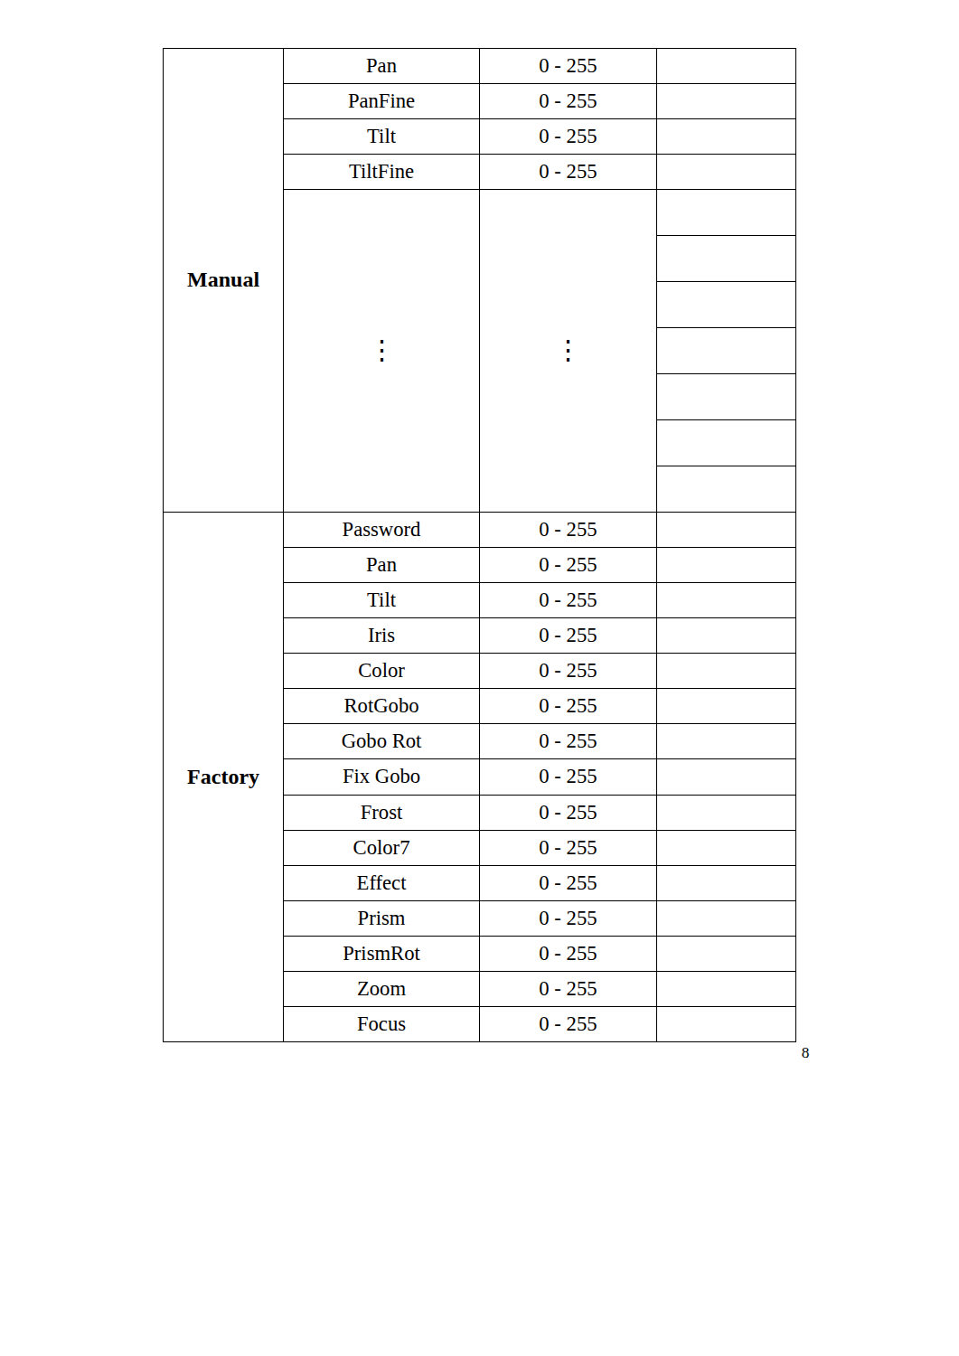| Manual | Pan | 0 - 255 | |
| PanFine | 0 - 255 | |
| Tilt | 0 - 255 | |
| TiltFine | 0 - 255 | |
| ⋮ | ⋮ | |
| Factory | Password | 0 - 255 | |
| Pan | 0 - 255 | |
| Tilt | 0 - 255 | |
| Iris | 0 - 255 | |
| Color | 0 - 255 | |
| RotGobo | 0 - 255 | |
| Gobo Rot | 0 - 255 | |
| Fix Gobo | 0 - 255 | |
| Frost | 0 - 255 | |
| Color7 | 0 - 255 | |
| Effect | 0 - 255 | |
| Prism | 0 - 255 | |
| PrismRot | 0 - 255 | |
| Zoom | 0 - 255 | |
| Focus | 0 - 255 | |
8